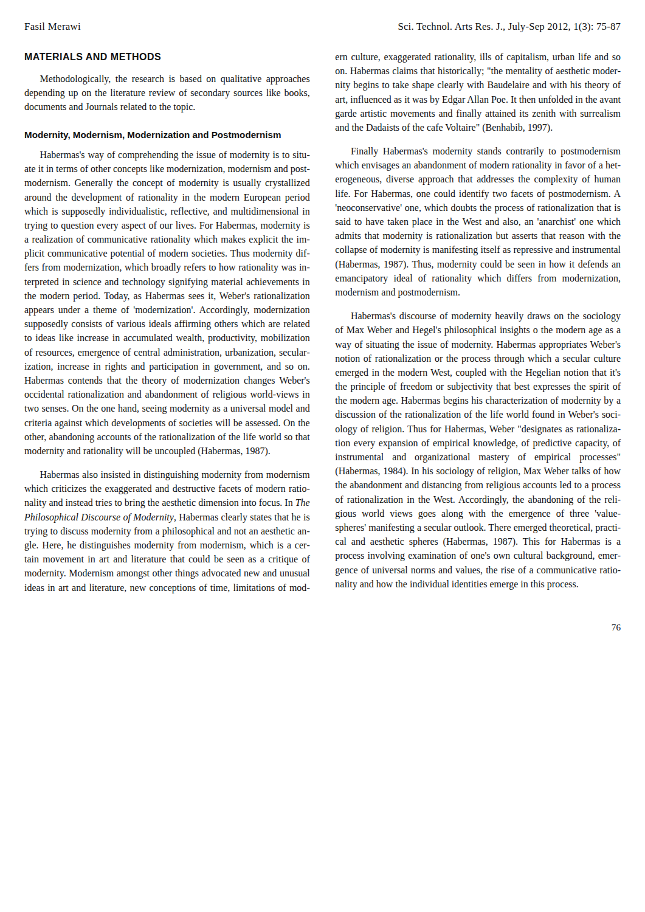Fasil Merawi
Sci. Technol. Arts Res. J., July-Sep 2012, 1(3): 75-87
MATERIALS AND METHODS
Methodologically, the research is based on qualitative approaches depending up on the literature review of secondary sources like books, documents and Journals related to the topic.
Modernity, Modernism, Modernization and Postmodernism
Habermas's way of comprehending the issue of modernity is to situate it in terms of other concepts like modernization, modernism and postmodernism. Generally the concept of modernity is usually crystallized around the development of rationality in the modern European period which is supposedly individualistic, reflective, and multidimensional in trying to question every aspect of our lives. For Habermas, modernity is a realization of communicative rationality which makes explicit the implicit communicative potential of modern societies. Thus modernity differs from modernization, which broadly refers to how rationality was interpreted in science and technology signifying material achievements in the modern period. Today, as Habermas sees it, Weber's rationalization appears under a theme of 'modernization'. Accordingly, modernization supposedly consists of various ideals affirming others which are related to ideas like increase in accumulated wealth, productivity, mobilization of resources, emergence of central administration, urbanization, secularization, increase in rights and participation in government, and so on. Habermas contends that the theory of modernization changes Weber's occidental rationalization and abandonment of religious world-views in two senses. On the one hand, seeing modernity as a universal model and criteria against which developments of societies will be assessed. On the other, abandoning accounts of the rationalization of the life world so that modernity and rationality will be uncoupled (Habermas, 1987).
Habermas also insisted in distinguishing modernity from modernism which criticizes the exaggerated and destructive facets of modern rationality and instead tries to bring the aesthetic dimension into focus. In The Philosophical Discourse of Modernity, Habermas clearly states that he is trying to discuss modernity from a philosophical and not an aesthetic angle. Here, he distinguishes modernity from modernism, which is a certain movement in art and literature that could be seen as a critique of modernity. Modernism amongst other things advocated new and unusual ideas in art and literature, new conceptions of time, limitations of modern culture, exaggerated rationality, ills of capitalism, urban life and so on. Habermas claims that historically; "the mentality of aesthetic modernity begins to take shape clearly with Baudelaire and with his theory of art, influenced as it was by Edgar Allan Poe. It then unfolded in the avant garde artistic movements and finally attained its zenith with surrealism and the Dadaists of the cafe Voltaire" (Benhabib, 1997).
Finally Habermas's modernity stands contrarily to postmodernism which envisages an abandonment of modern rationality in favor of a heterogeneous, diverse approach that addresses the complexity of human life. For Habermas, one could identify two facets of postmodernism. A 'neoconservative' one, which doubts the process of rationalization that is said to have taken place in the West and also, an 'anarchist' one which admits that modernity is rationalization but asserts that reason with the collapse of modernity is manifesting itself as repressive and instrumental (Habermas, 1987). Thus, modernity could be seen in how it defends an emancipatory ideal of rationality which differs from modernization, modernism and postmodernism.
Habermas's discourse of modernity heavily draws on the sociology of Max Weber and Hegel's philosophical insights o the modern age as a way of situating the issue of modernity. Habermas appropriates Weber's notion of rationalization or the process through which a secular culture emerged in the modern West, coupled with the Hegelian notion that it's the principle of freedom or subjectivity that best expresses the spirit of the modern age. Habermas begins his characterization of modernity by a discussion of the rationalization of the life world found in Weber's sociology of religion. Thus for Habermas, Weber "designates as rationalization every expansion of empirical knowledge, of predictive capacity, of instrumental and organizational mastery of empirical processes" (Habermas, 1984). In his sociology of religion, Max Weber talks of how the abandonment and distancing from religious accounts led to a process of rationalization in the West. Accordingly, the abandoning of the religious world views goes along with the emergence of three 'value-spheres' manifesting a secular outlook. There emerged theoretical, practical and aesthetic spheres (Habermas, 1987). This for Habermas is a process involving examination of one's own cultural background, emergence of universal norms and values, the rise of a communicative rationality and how the individual identities emerge in this process.
76